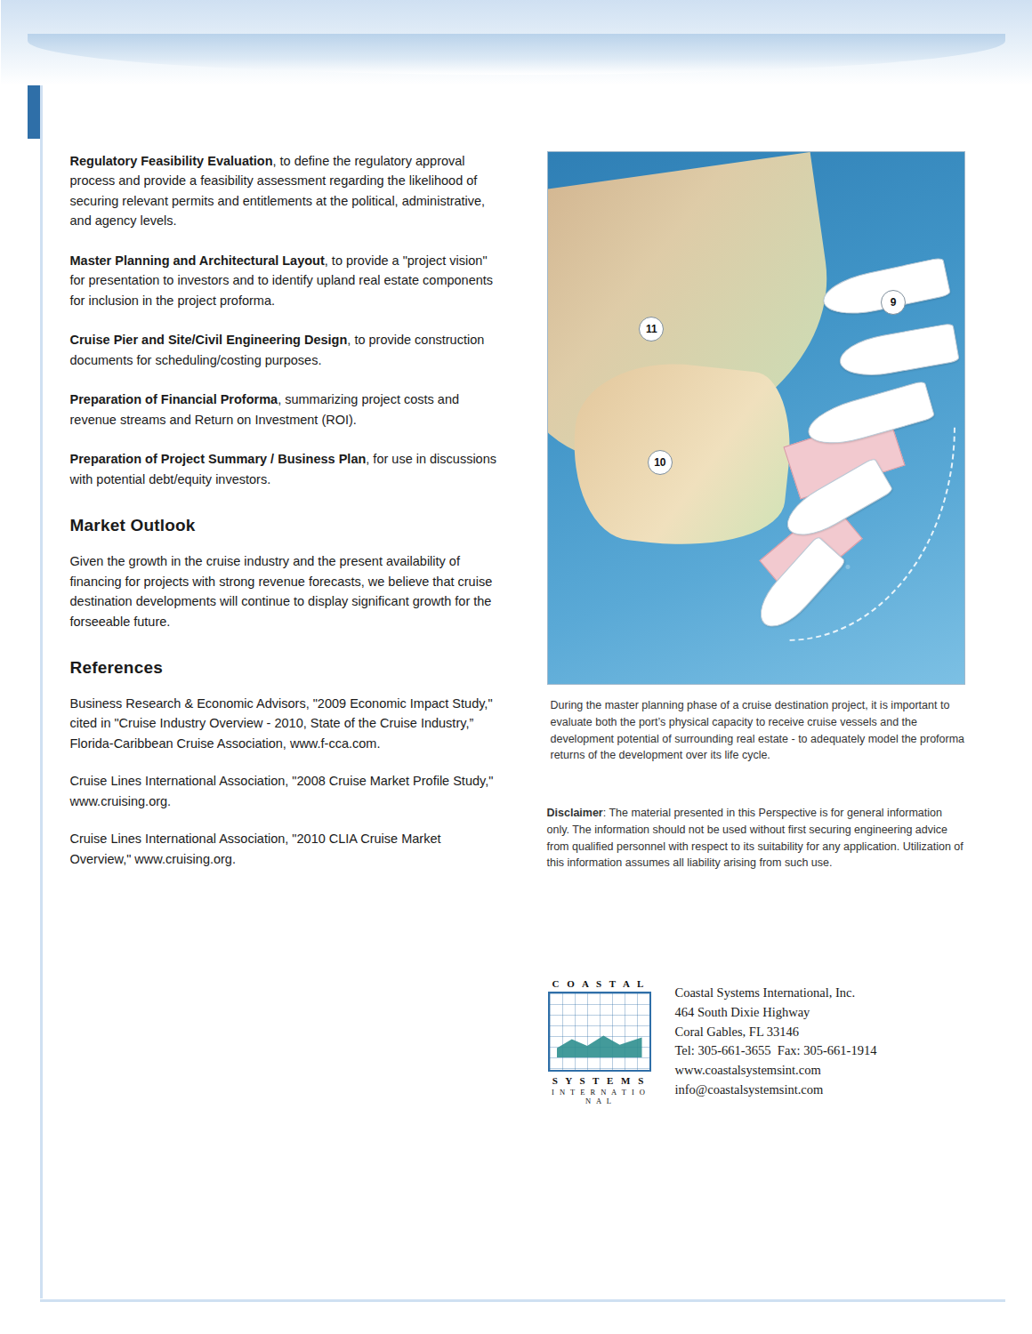Regulatory Feasibility Evaluation, to define the regulatory approval process and provide a feasibility assessment regarding the likelihood of securing relevant permits and entitlements at the political, administrative, and agency levels.
Master Planning and Architectural Layout, to provide a "project vision" for presentation to investors and to identify upland real estate components for inclusion in the project proforma.
Cruise Pier and Site/Civil Engineering Design, to provide construction documents for scheduling/costing purposes.
Preparation of Financial Proforma, summarizing project costs and revenue streams and Return on Investment (ROI).
Preparation of Project Summary / Business Plan, for use in discussions with potential debt/equity investors.
Market Outlook
Given the growth in the cruise industry and the present availability of financing for projects with strong revenue forecasts, we believe that cruise destination developments will continue to display significant growth for the forseeable future.
References
Business Research & Economic Advisors, "2009 Economic Impact Study," cited in "Cruise Industry Overview - 2010, State of the Cruise Industry,” Florida-Caribbean Cruise Association, www.f-cca.com.
Cruise Lines International Association, "2008 Cruise Market Profile Study," www.cruising.org.
Cruise Lines International Association, "2010 CLIA Cruise Market Overview," www.cruising.org.
9
11
10
During the master planning phase of a cruise destination project, it is important to evaluate both the port’s physical capacity to receive cruise vessels and the development potential of surrounding real estate - to adequately model the proforma returns of the development over its life cycle.
Disclaimer: The material presented in this Perspective is for general information only. The information should not be used without first securing engineering advice from qualified personnel with respect to its suitability for any application. Utilization of this information assumes all liability arising from such use.
C O A S T A L
S Y S T E M S
I N T E R N A T I O N A L
Coastal Systems International, Inc.
464 South Dixie Highway
Coral Gables, FL 33146
Tel: 305-661-3655 Fax: 305-661-1914
www.coastalsystemsint.com
info@coastalsystemsint.com